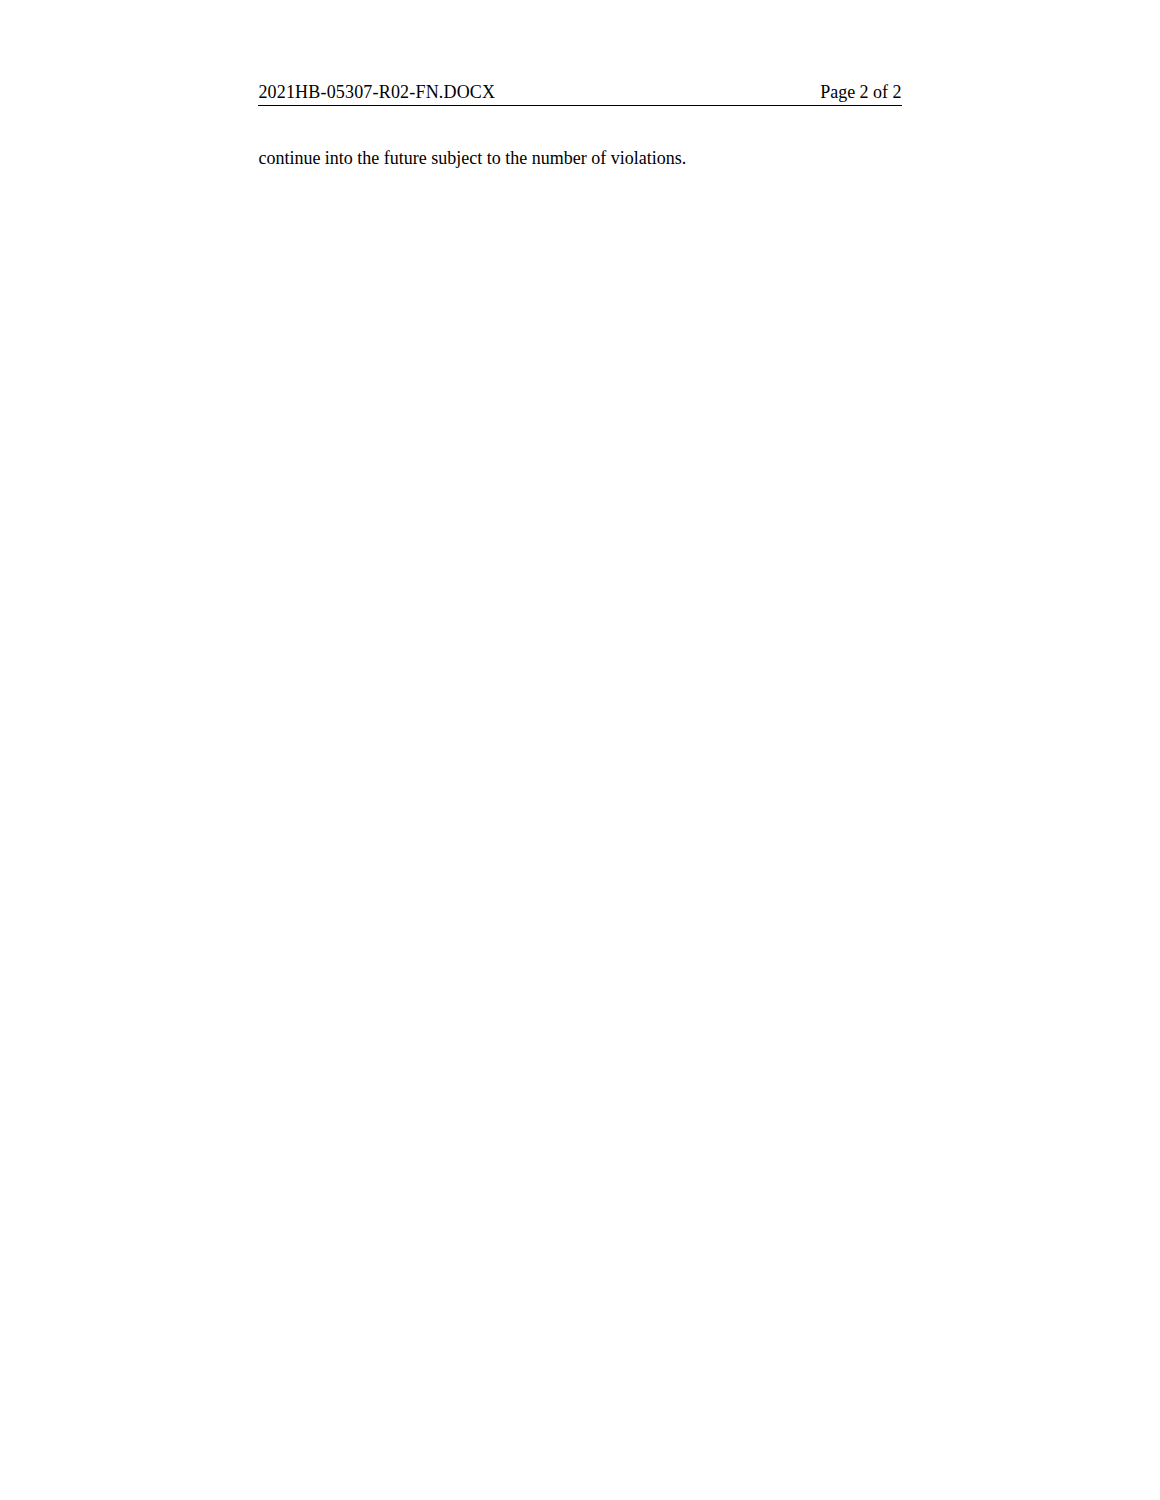2021HB-05307-R02-FN.DOCX
Page 2 of 2
continue into the future subject to the number of violations.